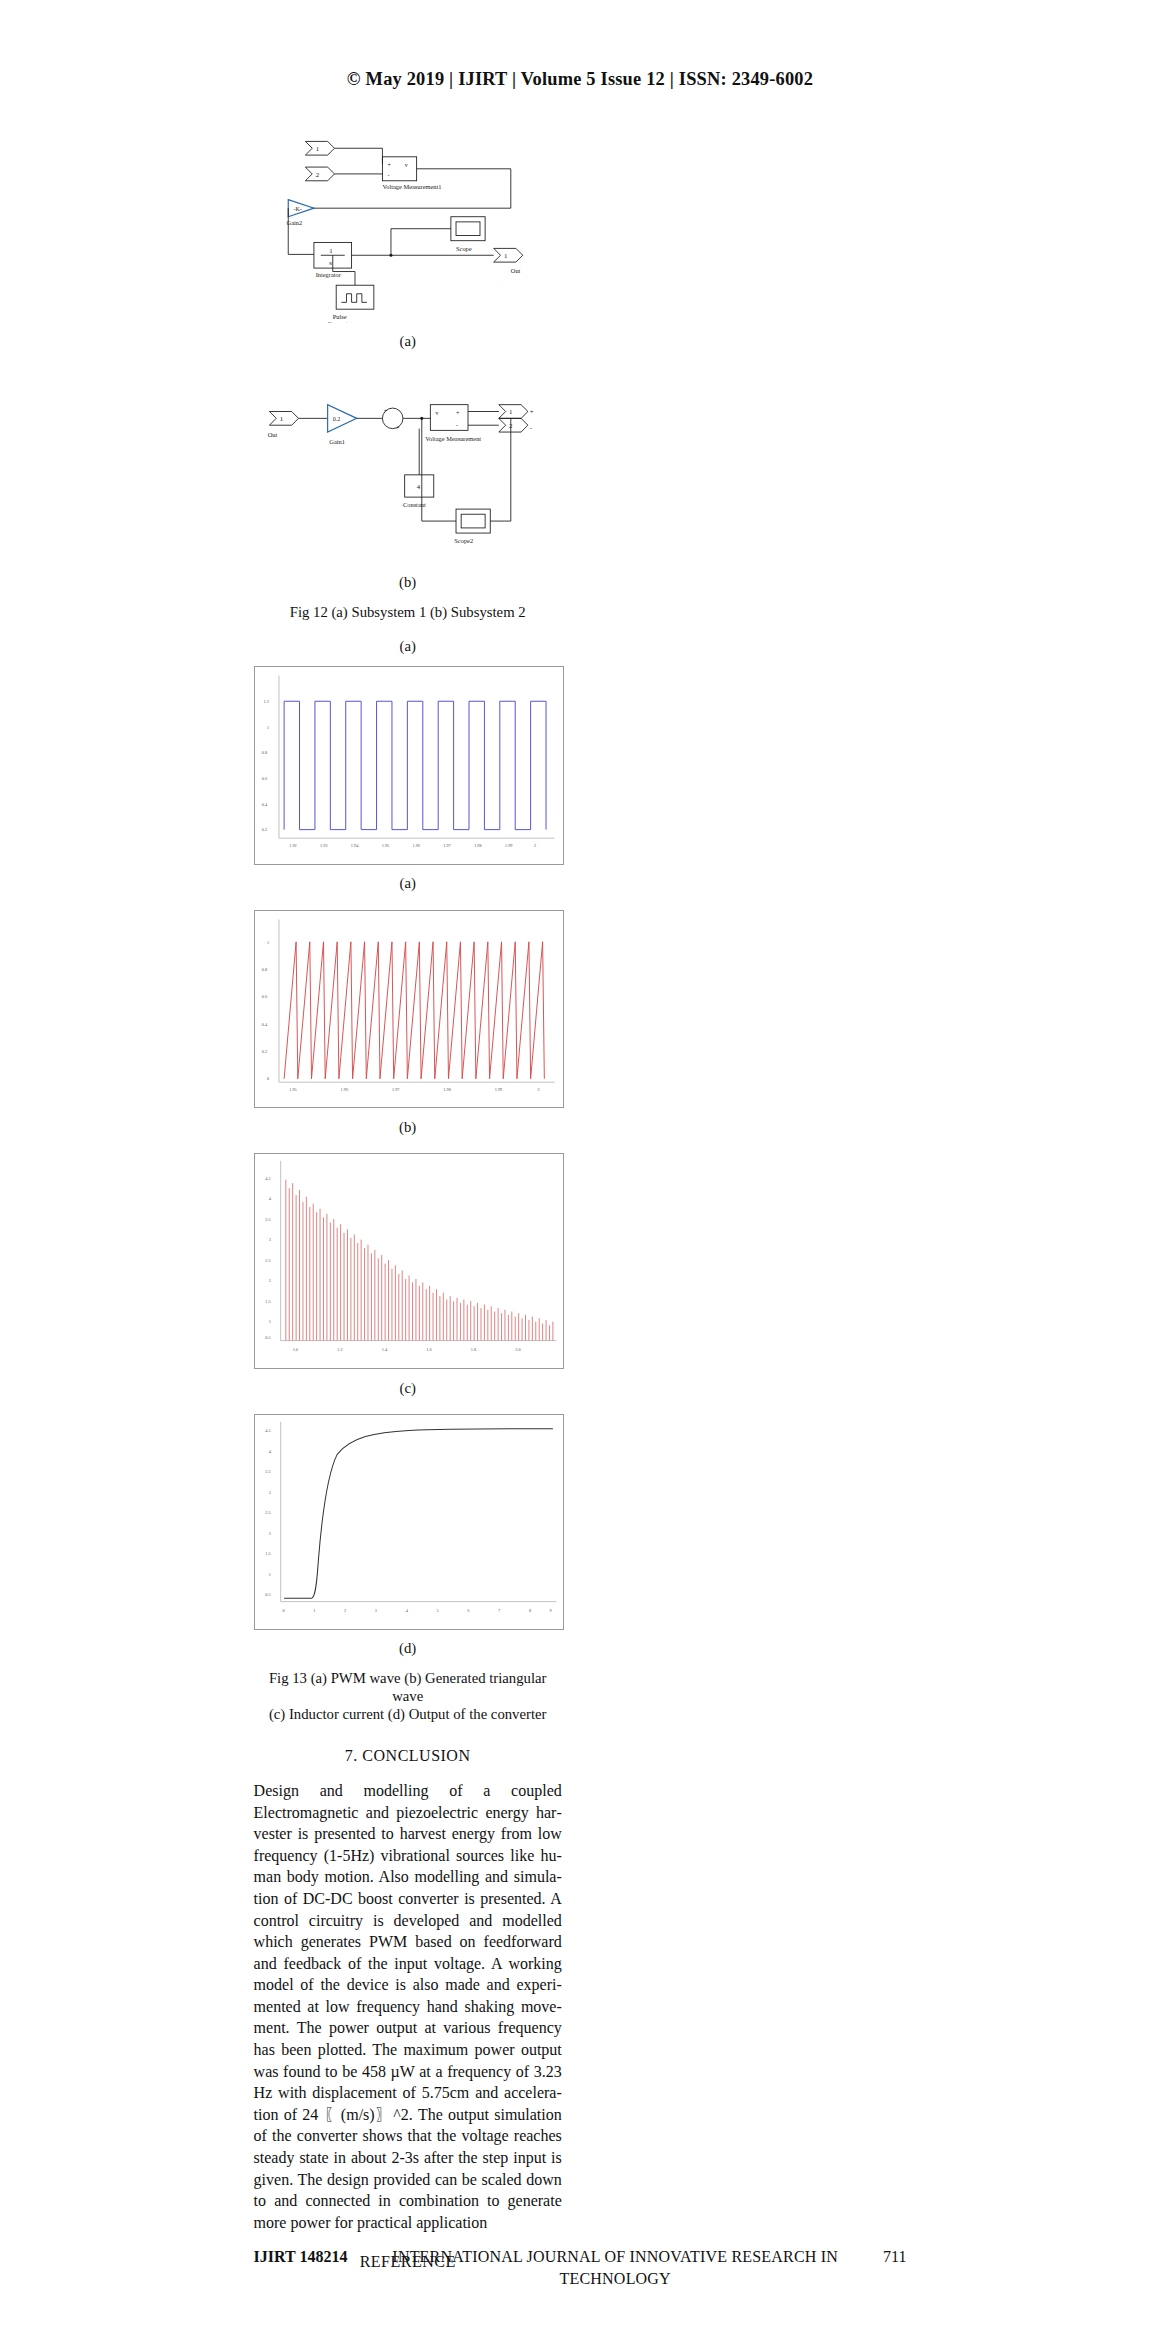© May 2019 | IJIRT | Volume 5 Issue 12 | ISSN: 2349-6002
1 2 + v - Voltage Measurement1 -K- Gain2 1 s Integrator Scope 1 Out Pulse Generator
(a)
1 Out 0.2 Gain1 + + v + - Voltage Measurement 1 + 2 - 4 Constant Scope2
(b)
Fig 12 (a) Subsystem 1 (b) Subsystem 2
(a)
1.2 1 0.8 0.6 0.4 0.2 1.92 1.93 1.94 1.95 1.96 1.97 1.98 1.99 2
(a)
1 0.8 0.6 0.4 0.2 0 1.95 1.96 1.97 1.98 1.99 2
(b)
4.5 4 3.5 3 2.5 2 1.5 1 0.5 1.0 1.2 1.4 1.6 1.8 2.0
(c)
4.5 4 3.5 3 2.5 2 1.5 1 0.5 0 1 2 3 4 5 6 7 8 9
(d)
Fig 13 (a) PWM wave (b) Generated triangular wave
(c) Inductor current (d) Output of the converter
7. Conclusion
Design and modelling of a coupled Electromagnetic and piezoelectric energy harvester is presented to harvest energy from low frequency (1-5Hz) vibrational sources like human body motion. Also modelling and simulation of DC-DC boost converter is presented. A control circuitry is developed and modelled which generates PWM based on feedforward and feedback of the input voltage. A working model of the device is also made and experimented at low frequency hand shaking movement. The power output at various frequency has been plotted. The maximum power output was found to be 458 µW at a frequency of 3.23 Hz with displacement of 5.75cm and acceleration of 24 〖(m/s)〗^2. The output simulation of the converter shows that the voltage reaches steady state in about 2-3s after the step input is given. The design provided can be scaled down to and connected in combination to generate more power for practical application
REFERENCE
IJIRT 148214 INTERNATIONAL JOURNAL OF INNOVATIVE RESEARCH IN TECHNOLOGY 711